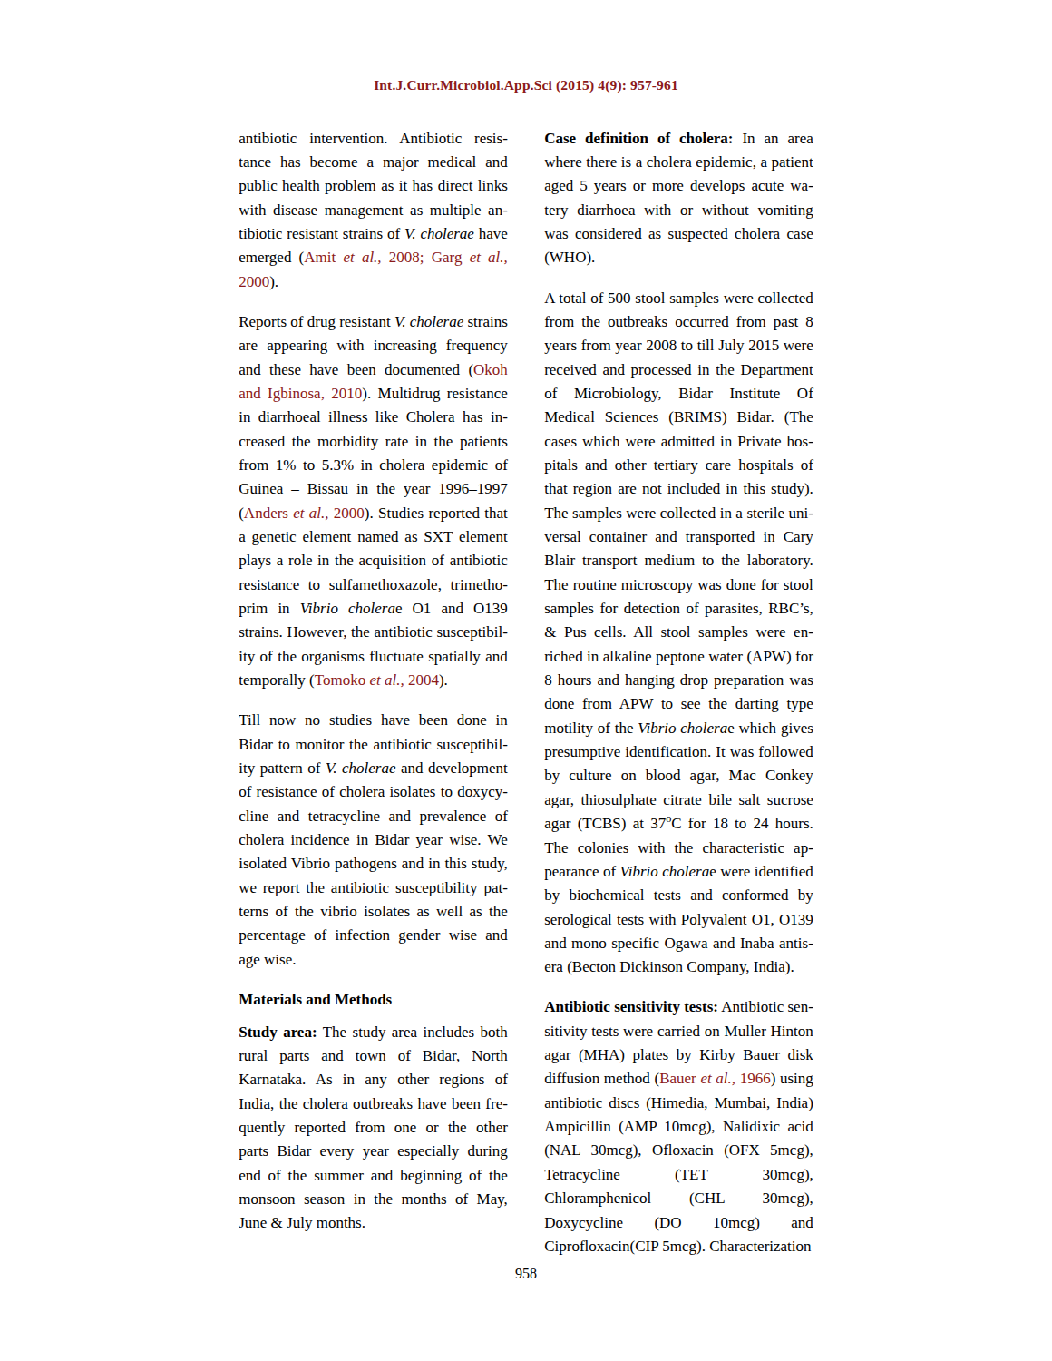Int.J.Curr.Microbiol.App.Sci (2015) 4(9): 957-961
antibiotic intervention. Antibiotic resistance has become a major medical and public health problem as it has direct links with disease management as multiple antibiotic resistant strains of V. cholerae have emerged (Amit et al., 2008; Garg et al., 2000).
Reports of drug resistant V. cholerae strains are appearing with increasing frequency and these have been documented (Okoh and Igbinosa, 2010). Multidrug resistance in diarrhoeal illness like Cholera has increased the morbidity rate in the patients from 1% to 5.3% in cholera epidemic of Guinea – Bissau in the year 1996–1997 (Anders et al., 2000). Studies reported that a genetic element named as SXT element plays a role in the acquisition of antibiotic resistance to sulfamethoxazole, trimethoprim in Vibrio cholerae O1 and O139 strains. However, the antibiotic susceptibility of the organisms fluctuate spatially and temporally (Tomoko et al., 2004).
Till now no studies have been done in Bidar to monitor the antibiotic susceptibility pattern of V. cholerae and development of resistance of cholera isolates to doxycycline and tetracycline and prevalence of cholera incidence in Bidar year wise. We isolated Vibrio pathogens and in this study, we report the antibiotic susceptibility patterns of the vibrio isolates as well as the percentage of infection gender wise and age wise.
Materials and Methods
Study area: The study area includes both rural parts and town of Bidar, North Karnataka. As in any other regions of India, the cholera outbreaks have been frequently reported from one or the other parts Bidar every year especially during end of the summer and beginning of the monsoon season in the months of May, June & July months.
Case definition of cholera: In an area where there is a cholera epidemic, a patient aged 5 years or more develops acute watery diarrhoea with or without vomiting was considered as suspected cholera case (WHO).
A total of 500 stool samples were collected from the outbreaks occurred from past 8 years from year 2008 to till July 2015 were received and processed in the Department of Microbiology, Bidar Institute Of Medical Sciences (BRIMS) Bidar. (The cases which were admitted in Private hospitals and other tertiary care hospitals of that region are not included in this study). The samples were collected in a sterile universal container and transported in Cary Blair transport medium to the laboratory. The routine microscopy was done for stool samples for detection of parasites, RBC’s, & Pus cells. All stool samples were enriched in alkaline peptone water (APW) for 8 hours and hanging drop preparation was done from APW to see the darting type motility of the Vibrio cholerae which gives presumptive identification. It was followed by culture on blood agar, Mac Conkey agar, thiosulphate citrate bile salt sucrose agar (TCBS) at 37oC for 18 to 24 hours. The colonies with the characteristic appearance of Vibrio cholerae were identified by biochemical tests and conformed by serological tests with Polyvalent O1, O139 and mono specific Ogawa and Inaba antisera (Becton Dickinson Company, India).
Antibiotic sensitivity tests: Antibiotic sensitivity tests were carried on Muller Hinton agar (MHA) plates by Kirby Bauer disk diffusion method (Bauer et al., 1966) using antibiotic discs (Himedia, Mumbai, India) Ampicillin (AMP 10mcg), Nalidixic acid (NAL 30mcg), Ofloxacin (OFX 5mcg), Tetracycline (TET 30mcg), Chloramphenicol (CHL 30mcg), Doxycycline (DO 10mcg) and Ciprofloxacin(CIP 5mcg). Characterization
958